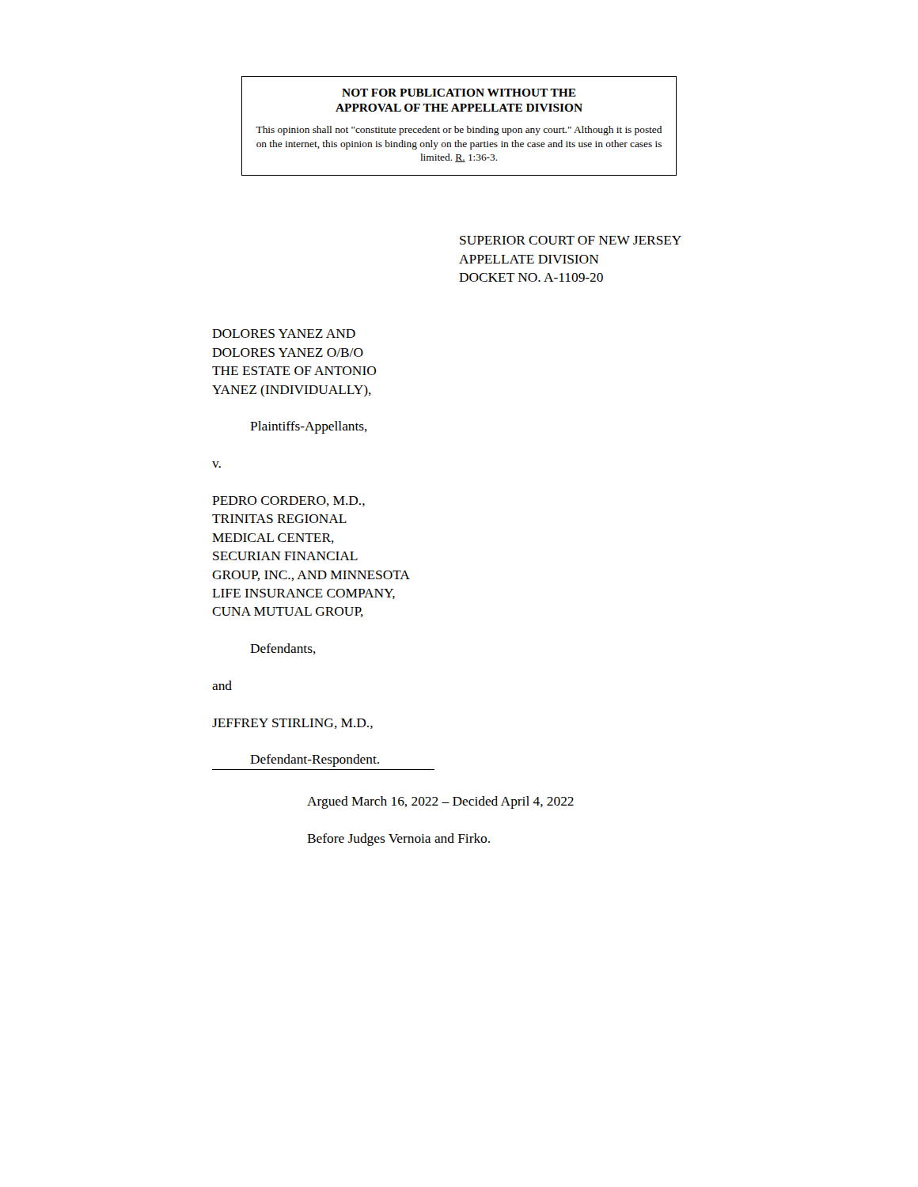NOT FOR PUBLICATION WITHOUT THE
APPROVAL OF THE APPELLATE DIVISION
This opinion shall not "constitute precedent or be binding upon any court." Although it is posted on the internet, this opinion is binding only on the parties in the case and its use in other cases is limited. R. 1:36-3.
Superior Court of New Jersey
Appellate Division
Docket No. A-1109-20
DOLORES YANEZ and
DOLORES YANEZ o/b/o
the estate of ANTONIO
YANEZ (individually),
Plaintiffs-Appellants,
v.
PEDRO CORDERO, M.D.,
TRINITAS REGIONAL
MEDICAL CENTER,
SECURIAN FINANCIAL
GROUP, INC., and MINNESOTA
LIFE INSURANCE COMPANY,
CUNA MUTUAL GROUP,
Defendants,
and
JEFFREY STIRLING, M.D.,
Defendant-Respondent.
Argued March 16, 2022 – Decided April 4, 2022
Before Judges Vernoia and Firko.